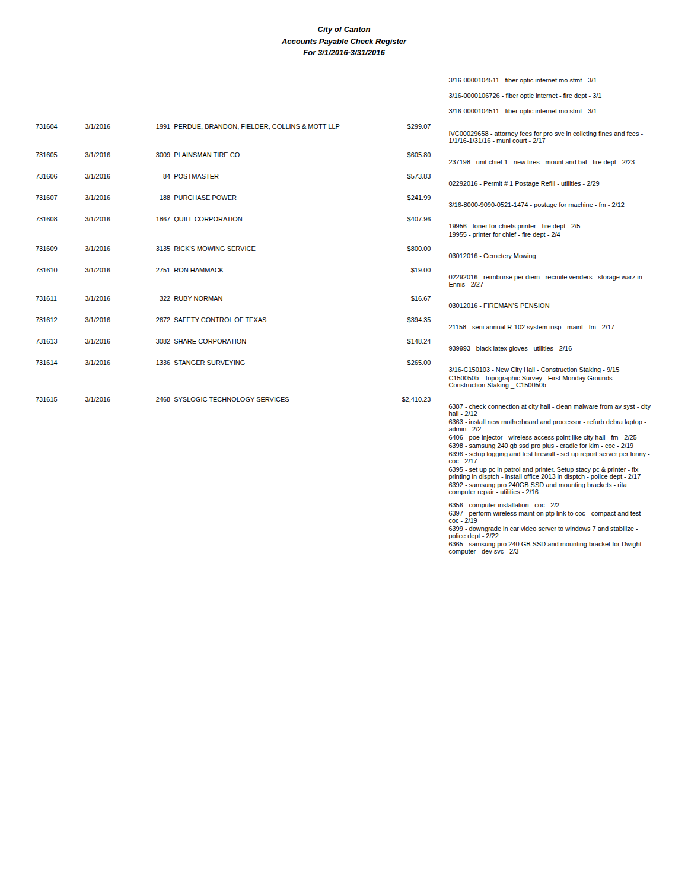City of Canton
Accounts Payable Check Register
For 3/1/2016-3/31/2016
| | | | | 3/16-0000104511 - fiber optic internet mo stmt - 3/1 3/16-0000106726 - fiber optic internet - fire dept - 3/1 3/16-0000104511 - fiber optic internet mo stmt - 3/1 |
| 731604 | 3/1/2016 | 1991 PERDUE, BRANDON, FIELDER, COLLINS & MOTT LLP | $299.07 | |
| | IVC00029658 - attorney fees for pro svc in collcting fines and fees - 1/1/16-1/31/16 - muni court - 2/17 |
| 731605 | 3/1/2016 | 3009 PLAINSMAN TIRE CO | $605.80 | |
| | 237198 - unit chief 1 - new tires - mount and bal - fire dept - 2/23 |
| 731606 | 3/1/2016 | 84 POSTMASTER | $573.83 | |
| | 02292016 - Permit # 1 Postage Refill - utilities - 2/29 |
| 731607 | 3/1/2016 | 188 PURCHASE POWER | $241.99 | |
| | 3/16-8000-9090-0521-1474 - postage for machine - fm - 2/12 |
| 731608 | 3/1/2016 | 1867 QUILL CORPORATION | $407.96 | |
| | 19956 - toner for chiefs printer - fire dept - 2/5 19955 - printer for chief - fire dept - 2/4 |
| 731609 | 3/1/2016 | 3135 RICK'S MOWING SERVICE | $800.00 | |
| | 03012016 - Cemetery Mowing |
| 731610 | 3/1/2016 | 2751 RON HAMMACK | $19.00 | |
| | 02292016 - reimburse per diem - recruite venders - storage warz in Ennis - 2/27 |
| 731611 | 3/1/2016 | 322 RUBY NORMAN | $16.67 | |
| | 03012016 - FIREMAN'S PENSION |
| 731612 | 3/1/2016 | 2672 SAFETY CONTROL OF TEXAS | $394.35 | |
| | 21158 - seni annual R-102 system insp - maint - fm - 2/17 |
| 731613 | 3/1/2016 | 3082 SHARE CORPORATION | $148.24 | |
| | 939993 - black latex gloves - utilities - 2/16 |
| 731614 | 3/1/2016 | 1336 STANGER SURVEYING | $265.00 | |
| | 3/16-C150103 - New City Hall - Construction Staking - 9/15 C150050b - Topographic Survey - First Monday Grounds - Construction Staking _ C150050b |
| 731615 | 3/1/2016 | 2468 SYSLOGIC TECHNOLOGY SERVICES | $2,410.23 | |
| | 6387 - check connection at city hall - clean malware from av syst - city hall - 2/12 6363 - install new motherboard and processor - refurb debra laptop - admin - 2/2 6406 - poe injector - wireless access point like city hall - fm - 2/25 6398 - samsung 240 gb ssd pro plus - cradle for kim - coc - 2/19 6396 - setup logging and test firewall - set up report server per lonny - coc - 2/17 6395 - set up pc in patrol and printer. Setup stacy pc & printer - fix printing in disptch - install office 2013 in disptch - police dept - 2/17 6392 - samsung pro 240GB SSD and mounting brackets - rita computer repair - utilities - 2/16 6356 - computer installation - coc - 2/2 6397 - perform wireless maint on ptp link to coc - compact and test - coc - 2/19 6399 - downgrade in car video server to windows 7 and stabilize - police dept - 2/22 6365 - samsung pro 240 GB SSD and mounting bracket for Dwight computer - dev svc - 2/3 |